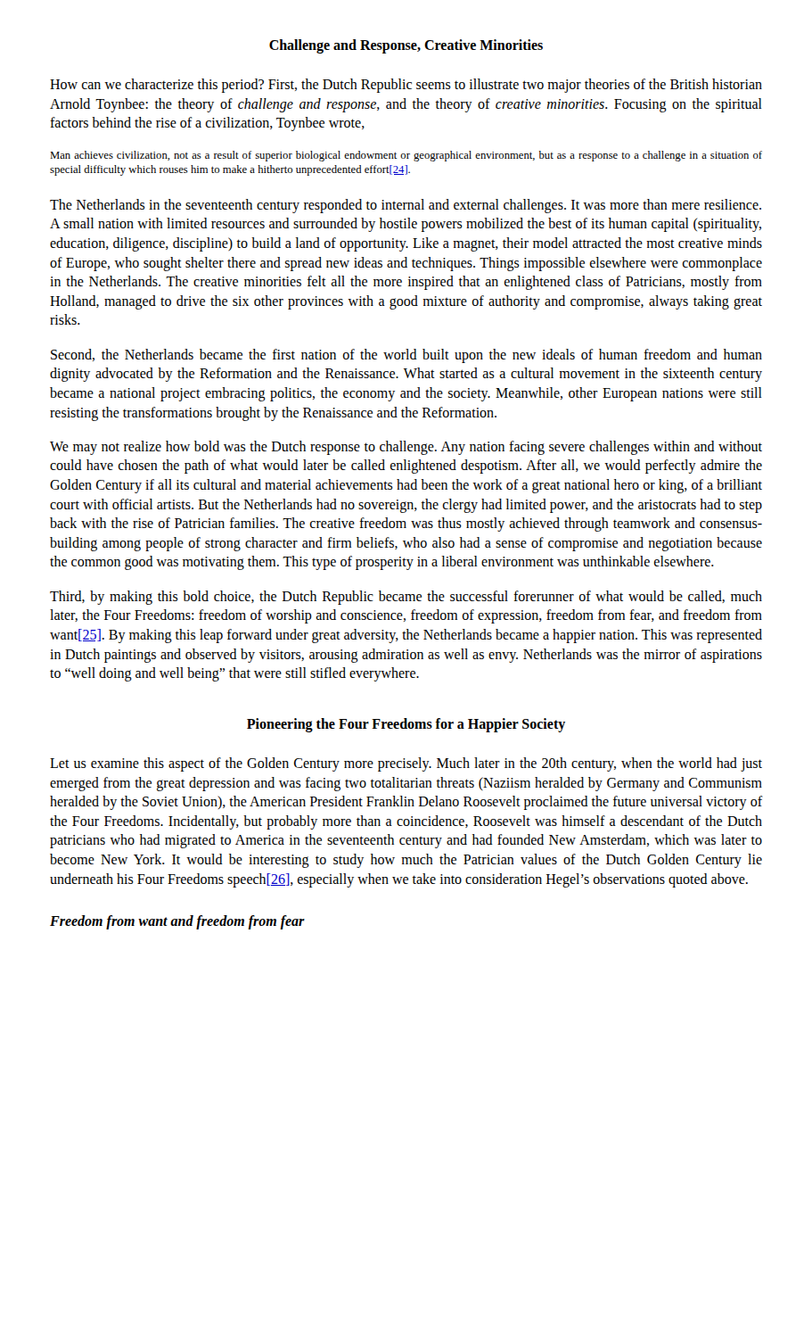Challenge and Response, Creative Minorities
How can we characterize this period? First, the Dutch Republic seems to illustrate two major theories of the British historian Arnold Toynbee: the theory of challenge and response, and the theory of creative minorities. Focusing on the spiritual factors behind the rise of a civilization, Toynbee wrote,
Man achieves civilization, not as a result of superior biological endowment or geographical environment, but as a response to a challenge in a situation of special difficulty which rouses him to make a hitherto unprecedented effort[24].
The Netherlands in the seventeenth century responded to internal and external challenges. It was more than mere resilience. A small nation with limited resources and surrounded by hostile powers mobilized the best of its human capital (spirituality, education, diligence, discipline) to build a land of opportunity. Like a magnet, their model attracted the most creative minds of Europe, who sought shelter there and spread new ideas and techniques. Things impossible elsewhere were commonplace in the Netherlands. The creative minorities felt all the more inspired that an enlightened class of Patricians, mostly from Holland, managed to drive the six other provinces with a good mixture of authority and compromise, always taking great risks.
Second, the Netherlands became the first nation of the world built upon the new ideals of human freedom and human dignity advocated by the Reformation and the Renaissance. What started as a cultural movement in the sixteenth century became a national project embracing politics, the economy and the society. Meanwhile, other European nations were still resisting the transformations brought by the Renaissance and the Reformation.
We may not realize how bold was the Dutch response to challenge. Any nation facing severe challenges within and without could have chosen the path of what would later be called enlightened despotism. After all, we would perfectly admire the Golden Century if all its cultural and material achievements had been the work of a great national hero or king, of a brilliant court with official artists. But the Netherlands had no sovereign, the clergy had limited power, and the aristocrats had to step back with the rise of Patrician families. The creative freedom was thus mostly achieved through teamwork and consensus-building among people of strong character and firm beliefs, who also had a sense of compromise and negotiation because the common good was motivating them. This type of prosperity in a liberal environment was unthinkable elsewhere.
Third, by making this bold choice, the Dutch Republic became the successful forerunner of what would be called, much later, the Four Freedoms: freedom of worship and conscience, freedom of expression, freedom from fear, and freedom from want[25]. By making this leap forward under great adversity, the Netherlands became a happier nation. This was represented in Dutch paintings and observed by visitors, arousing admiration as well as envy. Netherlands was the mirror of aspirations to “well doing and well being” that were still stifled everywhere.
Pioneering the Four Freedoms for a Happier Society
Let us examine this aspect of the Golden Century more precisely. Much later in the 20th century, when the world had just emerged from the great depression and was facing two totalitarian threats (Naziism heralded by Germany and Communism heralded by the Soviet Union), the American President Franklin Delano Roosevelt proclaimed the future universal victory of the Four Freedoms. Incidentally, but probably more than a coincidence, Roosevelt was himself a descendant of the Dutch patricians who had migrated to America in the seventeenth century and had founded New Amsterdam, which was later to become New York. It would be interesting to study how much the Patrician values of the Dutch Golden Century lie underneath his Four Freedoms speech[26], especially when we take into consideration Hegel’s observations quoted above.
Freedom from want and freedom from fear